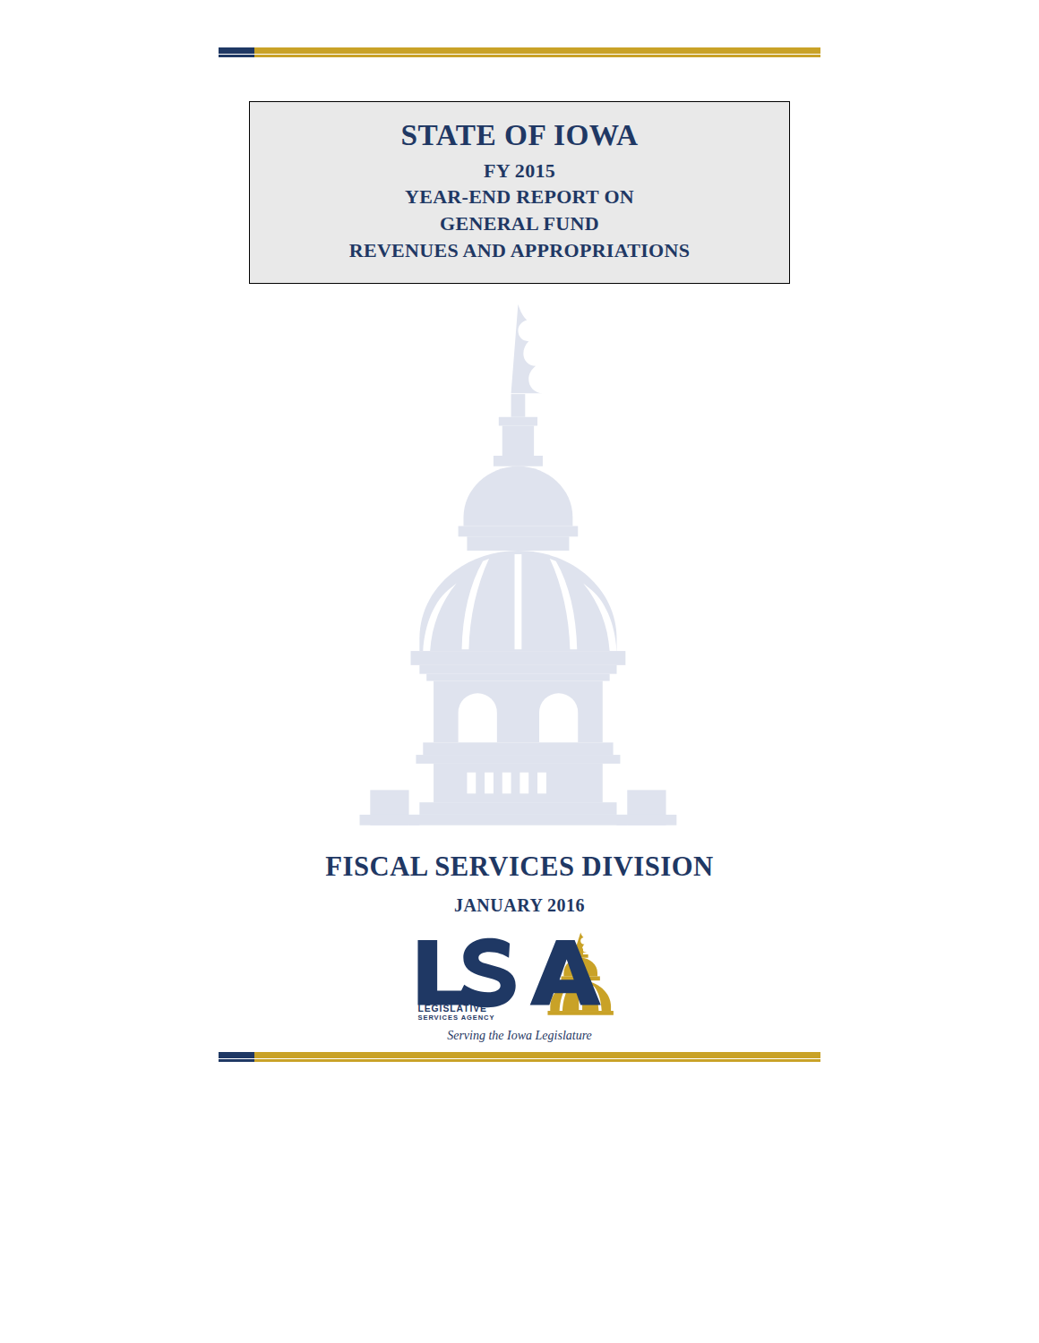STATE OF IOWA
FY 2015
Year-End Report on
General Fund
Revenues and Appropriations
FISCAL SERVICES DIVISION
JANUARY 2016
LEGISLATIVE SERVICES AGENCY
Serving the Iowa Legislature